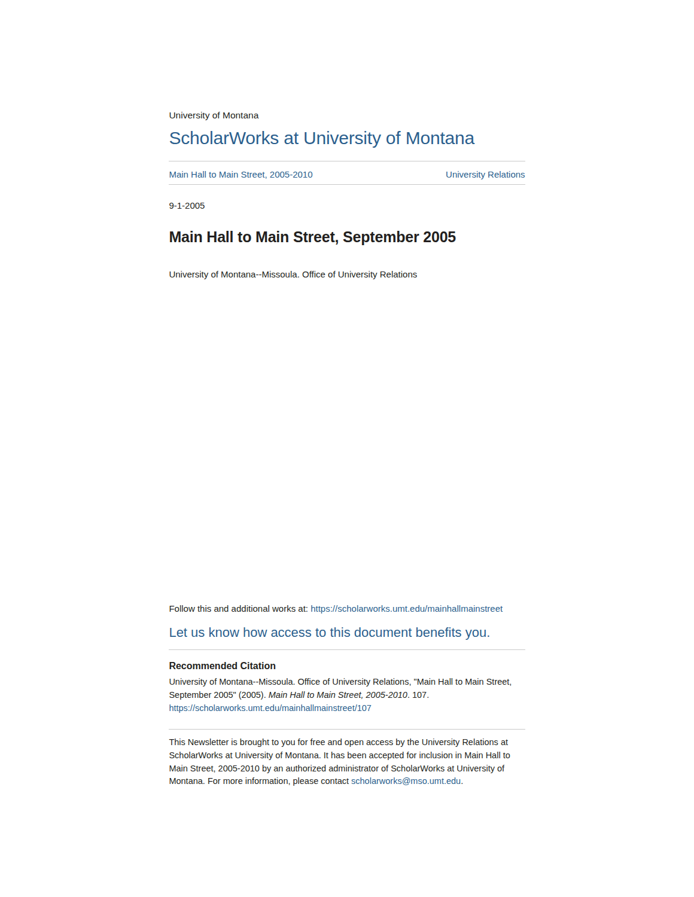University of Montana
ScholarWorks at University of Montana
Main Hall to Main Street, 2005-2010 University Relations
9-1-2005
Main Hall to Main Street, September 2005
University of Montana--Missoula. Office of University Relations
Follow this and additional works at: https://scholarworks.umt.edu/mainhallmainstreet
Let us know how access to this document benefits you.
Recommended Citation
University of Montana--Missoula. Office of University Relations, "Main Hall to Main Street, September 2005" (2005). Main Hall to Main Street, 2005-2010. 107.
https://scholarworks.umt.edu/mainhallmainstreet/107
This Newsletter is brought to you for free and open access by the University Relations at ScholarWorks at University of Montana. It has been accepted for inclusion in Main Hall to Main Street, 2005-2010 by an authorized administrator of ScholarWorks at University of Montana. For more information, please contact scholarworks@mso.umt.edu.